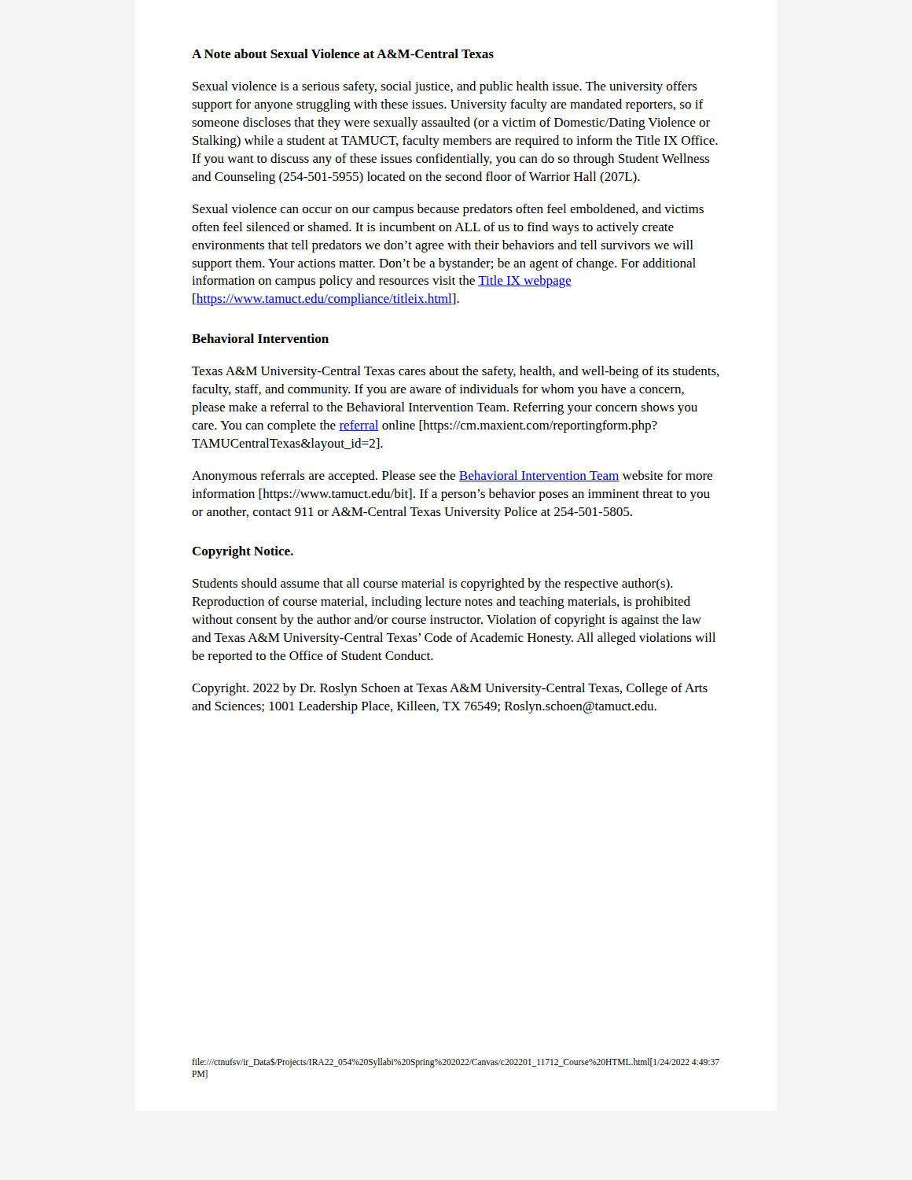A Note about Sexual Violence at A&M-Central Texas
Sexual violence is a serious safety, social justice, and public health issue. The university offers support for anyone struggling with these issues. University faculty are mandated reporters, so if someone discloses that they were sexually assaulted (or a victim of Domestic/Dating Violence or Stalking) while a student at TAMUCT, faculty members are required to inform the Title IX Office. If you want to discuss any of these issues confidentially, you can do so through Student Wellness and Counseling (254-501-5955) located on the second floor of Warrior Hall (207L).
Sexual violence can occur on our campus because predators often feel emboldened, and victims often feel silenced or shamed. It is incumbent on ALL of us to find ways to actively create environments that tell predators we don’t agree with their behaviors and tell survivors we will support them. Your actions matter. Don’t be a bystander; be an agent of change. For additional information on campus policy and resources visit the Title IX webpage [https://www.tamuct.edu/compliance/titleix.html].
Behavioral Intervention
Texas A&M University-Central Texas cares about the safety, health, and well-being of its students, faculty, staff, and community. If you are aware of individuals for whom you have a concern, please make a referral to the Behavioral Intervention Team. Referring your concern shows you care. You can complete the referral online [https://cm.maxient.com/reportingform.php?TAMUCentralTexas&layout_id=2].
Anonymous referrals are accepted. Please see the Behavioral Intervention Team website for more information [https://www.tamuct.edu/bit]. If a person’s behavior poses an imminent threat to you or another, contact 911 or A&M-Central Texas University Police at 254-501-5805.
Copyright Notice.
Students should assume that all course material is copyrighted by the respective author(s). Reproduction of course material, including lecture notes and teaching materials, is prohibited without consent by the author and/or course instructor. Violation of copyright is against the law and Texas A&M University-Central Texas’ Code of Academic Honesty. All alleged violations will be reported to the Office of Student Conduct.
Copyright. 2022 by Dr. Roslyn Schoen at Texas A&M University-Central Texas, College of Arts and Sciences; 1001 Leadership Place, Killeen, TX 76549; Roslyn.schoen@tamuct.edu.
file:///ctnufsv/ir_Data$/Projects/IRA22_054%20Syllabi%20Spring%202022/Canvas/c202201_11712_Course%20HTML.html[1/24/2022 4:49:37 PM]